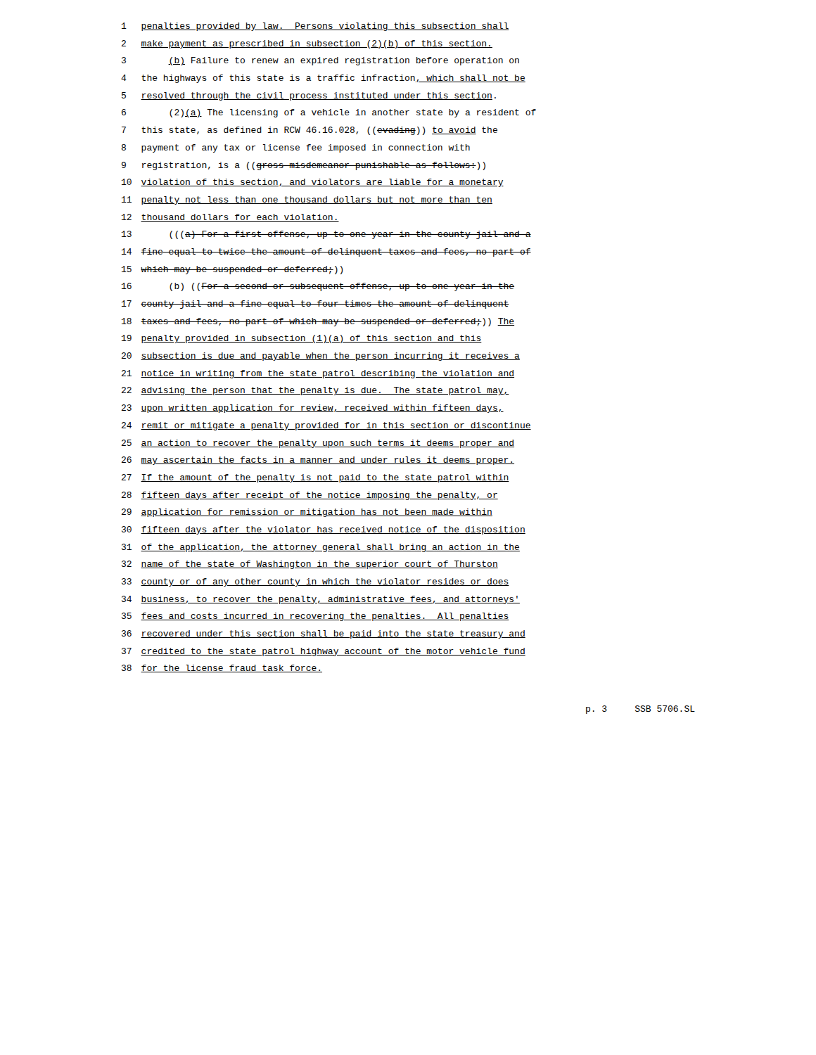1 penalties provided by law. Persons violating this subsection shall
2 make payment as prescribed in subsection (2)(b) of this section.
3 (b) Failure to renew an expired registration before operation on
4 the highways of this state is a traffic infraction, which shall not be
5 resolved through the civil process instituted under this section.
6 (2)(a) The licensing of a vehicle in another state by a resident of
7 this state, as defined in RCW 46.16.028, ((evading)) to avoid the
8 payment of any tax or license fee imposed in connection with
9 registration, is a ((gross misdemeanor punishable as follows:))
10 violation of this section, and violators are liable for a monetary
11 penalty not less than one thousand dollars but not more than ten
12 thousand dollars for each violation.
13 (((a) For a first offense, up to one year in the county jail and a
14 fine equal to twice the amount of delinquent taxes and fees, no part of
15 which may be suspended or deferred;))
16 (b) ((For a second or subsequent offense, up to one year in the
17 county jail and a fine equal to four times the amount of delinquent
18 taxes and fees, no part of which may be suspended or deferred;)) The
19 penalty provided in subsection (1)(a) of this section and this
20 subsection is due and payable when the person incurring it receives a
21 notice in writing from the state patrol describing the violation and
22 advising the person that the penalty is due. The state patrol may,
23 upon written application for review, received within fifteen days,
24 remit or mitigate a penalty provided for in this section or discontinue
25 an action to recover the penalty upon such terms it deems proper and
26 may ascertain the facts in a manner and under rules it deems proper.
27 If the amount of the penalty is not paid to the state patrol within
28 fifteen days after receipt of the notice imposing the penalty, or
29 application for remission or mitigation has not been made within
30 fifteen days after the violator has received notice of the disposition
31 of the application, the attorney general shall bring an action in the
32 name of the state of Washington in the superior court of Thurston
33 county or of any other county in which the violator resides or does
34 business, to recover the penalty, administrative fees, and attorneys'
35 fees and costs incurred in recovering the penalties. All penalties
36 recovered under this section shall be paid into the state treasury and
37 credited to the state patrol highway account of the motor vehicle fund
38 for the license fraud task force.
p. 3 SSB 5706.SL